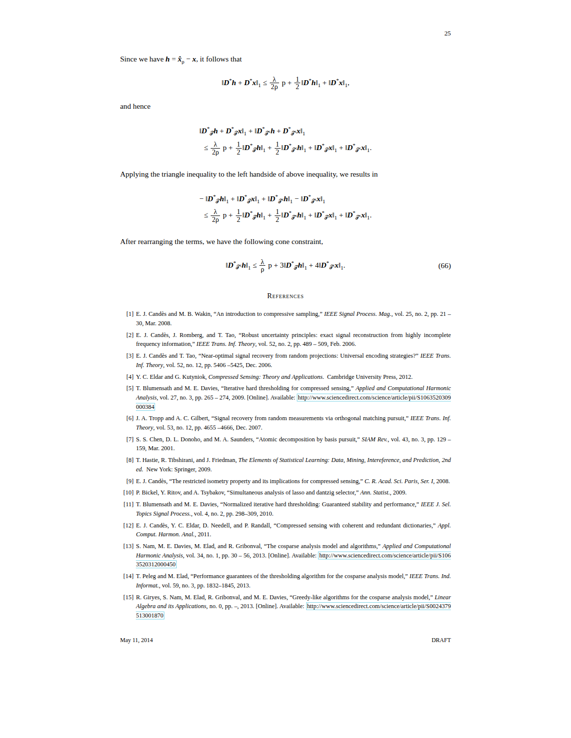25
Since we have h = x̂ρ − x, it follows that
‖D*h + D*x‖1 ≤ λ 2ρ p + 12‖D*h‖1 + ‖D*x‖1,
and hence
‖D*𝒯h + D*𝒯x‖1 + ‖D*𝒯ch + D*𝒯cx‖1 ≤ λ 2ρ p + 12‖D*𝒯h‖1 + 12‖D*𝒯ch‖1 + ‖D*𝒯x‖1 + ‖D*𝒯cx‖1.
Applying the triangle inequality to the left handside of above inequality, we results in
− ‖D*𝒯h‖1 + ‖D*𝒯x‖1 + ‖D*𝒯ch‖1 − ‖D*𝒯cx‖1 ≤ λ 2ρ p + 12‖D*𝒯h‖1 + 12‖D*𝒯ch‖1 + ‖D*𝒯x‖1 + ‖D*𝒯cx‖1.
After rearranging the terms, we have the following cone constraint,
‖D*𝒯ch‖1 ≤ λρ p + 3‖D*𝒯h‖1 + 4‖D*𝒯cx‖1.
(66)
References
E. J. Candès and M. B. Wakin, “An introduction to compressive sampling,” IEEE Signal Process. Mag., vol. 25, no. 2, pp. 21 –30, Mar. 2008.
E. J. Candès, J. Romberg, and T. Tao, “Robust uncertainty principles: exact signal reconstruction from highly incomplete frequency information,” IEEE Trans. Inf. Theory, vol. 52, no. 2, pp. 489 – 509, Feb. 2006.
E. J. Candès and T. Tao, “Near-optimal signal recovery from random projections: Universal encoding strategies?” IEEE Trans. Inf. Theory, vol. 52, no. 12, pp. 5406 –5425, Dec. 2006.
Y. C. Eldar and G. Kutyniok, Compressed Sensing: Theory and Applications. Cambridge University Press, 2012.
T. Blumensath and M. E. Davies, “Iterative hard thresholding for compressed sensing,” Applied and Computational Harmonic Analysis, vol. 27, no. 3, pp. 265 – 274, 2009. [Online]. Available: http://www.sciencedirect.com/science/article/pii/S1063520309000384
J. A. Tropp and A. C. Gilbert, “Signal recovery from random measurements via orthogonal matching pursuit,” IEEE Trans. Inf. Theory, vol. 53, no. 12, pp. 4655 –4666, Dec. 2007.
S. S. Chen, D. L. Donoho, and M. A. Saunders, “Atomic decomposition by basis pursuit,” SIAM Rev., vol. 43, no. 3, pp. 129 –159, Mar. 2001.
T. Hastie, R. Tibshirani, and J. Friedman, The Elements of Statistical Learning: Data, Mining, Intereference, and Prediction, 2nd ed. New York: Springer, 2009.
E. J. Candès, “The restricted isometry property and its implications for compressed sensing,” C. R. Acad. Sci. Paris, Ser. I, 2008.
P. Bickel, Y. Ritov, and A. Tsybakov, “Simultaneous analysis of lasso and dantzig selector,” Ann. Statist., 2009.
T. Blumensath and M. E. Davies, “Normalized iterative hard thresholding: Guaranteed stability and performance,” IEEE J. Sel. Topics Signal Process., vol. 4, no. 2, pp. 298–309, 2010.
E. J. Candès, Y. C. Eldar, D. Needell, and P. Randall, “Compressed sensing with coherent and redundant dictionaries,” Appl. Comput. Harmon. Anal., 2011.
S. Nam, M. E. Davies, M. Elad, and R. Gribonval, “The cosparse analysis model and algorithms,” Applied and Computational Harmonic Analysis, vol. 34, no. 1, pp. 30 – 56, 2013. [Online]. Available: http://www.sciencedirect.com/science/article/pii/S1063520312000450
T. Peleg and M. Elad, “Performance guarantees of the thresholding algorithm for the cosparse analysis model,” IEEE Trans. Ind. Informat., vol. 59, no. 3, pp. 1832–1845, 2013.
R. Giryes, S. Nam, M. Elad, R. Gribonval, and M. E. Davies, “Greedy-like algorithms for the cosparse analysis model,” Linear Algebra and its Applications, no. 0, pp. –, 2013. [Online]. Available: http://www.sciencedirect.com/science/article/pii/S0024379513001870
May 11, 2014 DRAFT